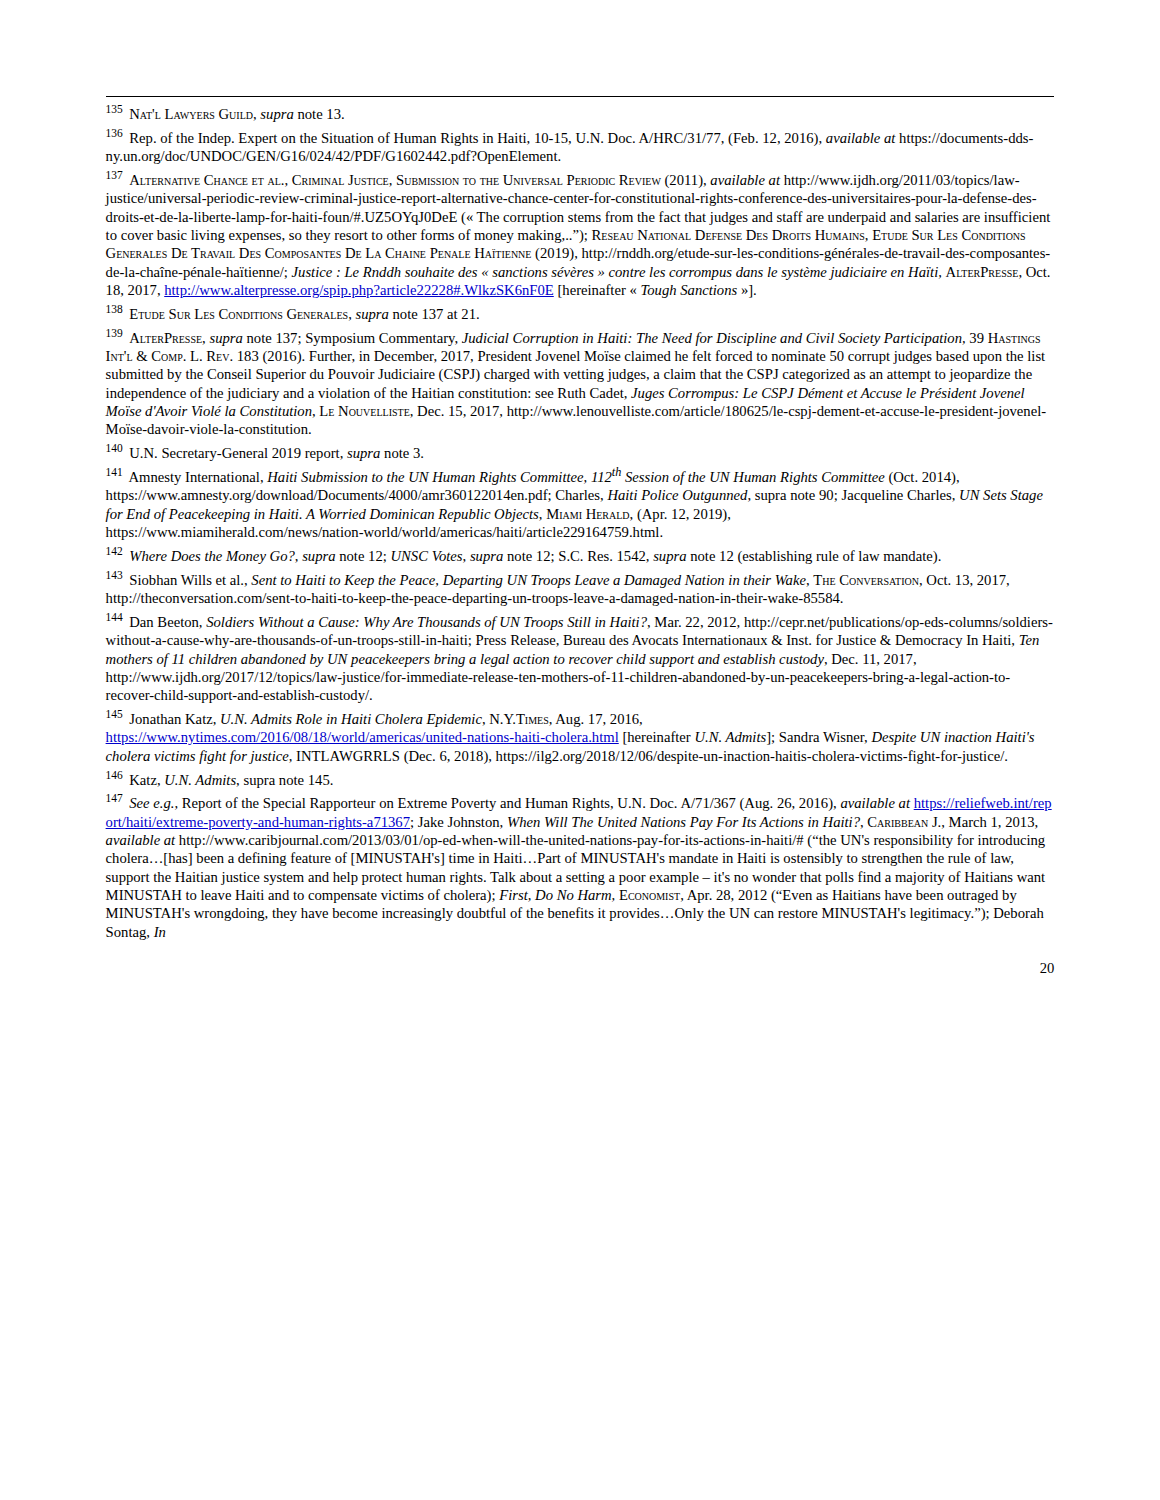135 Nat'l Lawyers Guild, supra note 13.
136 Rep. of the Indep. Expert on the Situation of Human Rights in Haiti, 10-15, U.N. Doc. A/HRC/31/77, (Feb. 12, 2016), available at https://documents-dds-
ny.un.org/doc/UNDOC/GEN/G16/024/42/PDF/G1602442.pdf?OpenElement.
137 Alternative Chance et al., Criminal Justice, Submission to the Universal Periodic Review (2011), available at http://www.ijdh.org/2011/03/topics/law-justice/universal-periodic-review-criminal-justice-report-alternative-chance-center-for-constitutional-rights-conference-des-universitaires-pour-la-defense-des-droits-et-de-la-liberte-lamp-for-haiti-foun/#.UZ5OYqJ0DeE (« The corruption stems from the fact that judges and staff are underpaid and salaries are insufficient to cover basic living expenses, so they resort to other forms of money making,..”); Reseau National Defense Des Droits Humains, Etude Sur Les Conditions Generales De Travail Des Composantes De La Chaine Penale Haïtienne (2019), http://rnddh.org/etude-sur-les-conditions-générales-de-travail-des-composantes-de-la-chaîne-pénale-haïtienne/; Justice : Le Rnddh souhaite des « sanctions sévères » contre les corrompus dans le système judiciaire en Haïti, AlterPresse, Oct. 18, 2017, http://www.alterpresse.org/spip.php?article22228#.WlkzSK6nF0E [hereinafter « Tough Sanctions »].
138 Etude Sur Les Conditions Generales, supra note 137 at 21.
139 AlterPresse, supra note 137; Symposium Commentary, Judicial Corruption in Haiti: The Need for Discipline and Civil Society Participation, 39 Hastings Int'l & Comp. L. Rev. 183 (2016). Further, in December, 2017, President Jovenel Moïse claimed he felt forced to nominate 50 corrupt judges based upon the list submitted by the Conseil Superior du Pouvoir Judiciaire (CSPJ) charged with vetting judges, a claim that the CSPJ categorized as an attempt to jeopardize the independence of the judiciary and a violation of the Haitian constitution: see Ruth Cadet, Juges Corrompus: Le CSPJ Dément et Accuse le Président Jovenel Moïse d'Avoir Violé la Constitution, Le Nouvelliste, Dec. 15, 2017, http://www.lenouvelliste.com/article/180625/le-cspj-dement-et-accuse-le-president-jovenel-Moïse-davoir-viole-la-constitution.
140 U.N. Secretary-General 2019 report, supra note 3.
141 Amnesty International, Haiti Submission to the UN Human Rights Committee, 112th Session of the UN Human Rights Committee (Oct. 2014), https://www.amnesty.org/download/Documents/4000/amr360122014en.pdf; Charles, Haiti Police Outgunned, supra note 90; Jacqueline Charles, UN Sets Stage for End of Peacekeeping in Haiti. A Worried Dominican Republic Objects, Miami Herald, (Apr. 12, 2019),
https://www.miamiherald.com/news/nation-world/world/americas/haiti/article229164759.html.
142 Where Does the Money Go?, supra note 12; UNSC Votes, supra note 12; S.C. Res. 1542, supra note 12 (establishing rule of law mandate).
143 Siobhan Wills et al., Sent to Haiti to Keep the Peace, Departing UN Troops Leave a Damaged Nation in their Wake, The Conversation, Oct. 13, 2017, http://theconversation.com/sent-to-haiti-to-keep-the-peace-departing-un-troops-leave-a-damaged-nation-in-their-wake-85584.
144 Dan Beeton, Soldiers Without a Cause: Why Are Thousands of UN Troops Still in Haiti?, Mar. 22, 2012, http://cepr.net/publications/op-eds-columns/soldiers-without-a-cause-why-are-thousands-of-un-troops-still-in-haiti; Press Release, Bureau des Avocats Internationaux & Inst. for Justice & Democracy In Haiti, Ten mothers of 11 children abandoned by UN peacekeepers bring a legal action to recover child support and establish custody, Dec. 11, 2017, http://www.ijdh.org/2017/12/topics/law-justice/for-immediate-release-ten-mothers-of-11-children-abandoned-by-un-peacekeepers-bring-a-legal-action-to-recover-child-support-and-establish-custody/.
145 Jonathan Katz, U.N. Admits Role in Haiti Cholera Epidemic, N.Y.Times, Aug. 17, 2016,
https://www.nytimes.com/2016/08/18/world/americas/united-nations-haiti-cholera.html [hereinafter U.N. Admits]; Sandra Wisner, Despite UN inaction Haiti's cholera victims fight for justice, INTLAWGRRLS (Dec. 6, 2018), https://ilg2.org/2018/12/06/despite-un-inaction-haitis-cholera-victims-fight-for-justice/.
146 Katz, U.N. Admits, supra note 145.
147 See e.g., Report of the Special Rapporteur on Extreme Poverty and Human Rights, U.N. Doc. A/71/367 (Aug. 26, 2016), available at https://reliefweb.int/report/haiti/extreme-poverty-and-human-rights-a71367; Jake Johnston, When Will The United Nations Pay For Its Actions in Haiti?, Caribbean J., March 1, 2013, available at http://www.caribjournal.com/2013/03/01/op-ed-when-will-the-united-nations-pay-for-its-actions-in-haiti/# (“the UN's responsibility for introducing cholera…[has] been a defining feature of [MINUSTAH's] time in Haiti…Part of MINUSTAH's mandate in Haiti is ostensibly to strengthen the rule of law, support the Haitian justice system and help protect human rights. Talk about a setting a poor example – it's no wonder that polls find a majority of Haitians want MINUSTAH to leave Haiti and to compensate victims of cholera); First, Do No Harm, Economist, Apr. 28, 2012 (“Even as Haitians have been outraged by MINUSTAH's wrongdoing, they have become increasingly doubtful of the benefits it provides…Only the UN can restore MINUSTAH's legitimacy.”); Deborah Sontag, In
20